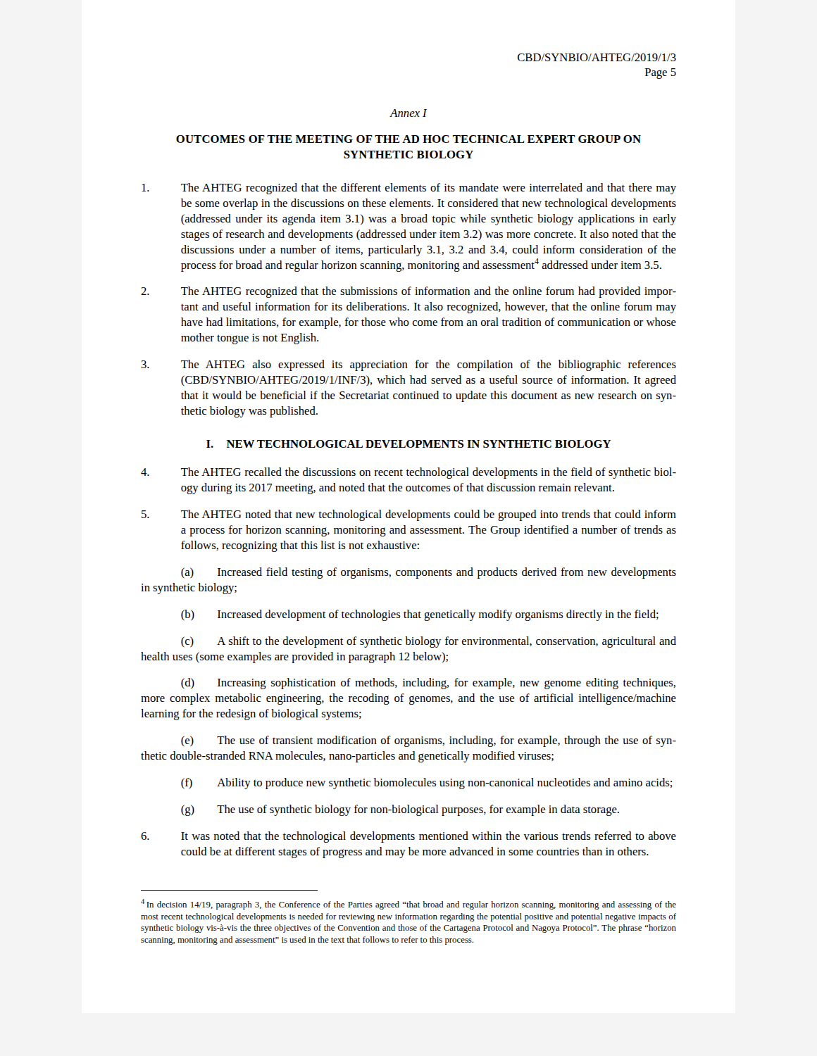CBD/SYNBIO/AHTEG/2019/1/3 Page 5
Annex I
Outcomes of the meeting of the Ad Hoc Technical Expert Group on Synthetic Biology
1. The AHTEG recognized that the different elements of its mandate were interrelated and that there may be some overlap in the discussions on these elements. It considered that new technological developments (addressed under its agenda item 3.1) was a broad topic while synthetic biology applications in early stages of research and developments (addressed under item 3.2) was more concrete. It also noted that the discussions under a number of items, particularly 3.1, 3.2 and 3.4, could inform consideration of the process for broad and regular horizon scanning, monitoring and assessment4 addressed under item 3.5.
2. The AHTEG recognized that the submissions of information and the online forum had provided important and useful information for its deliberations. It also recognized, however, that the online forum may have had limitations, for example, for those who come from an oral tradition of communication or whose mother tongue is not English.
3. The AHTEG also expressed its appreciation for the compilation of the bibliographic references (CBD/SYNBIO/AHTEG/2019/1/INF/3), which had served as a useful source of information. It agreed that it would be beneficial if the Secretariat continued to update this document as new research on synthetic biology was published.
I. New technological developments in synthetic biology
4. The AHTEG recalled the discussions on recent technological developments in the field of synthetic biology during its 2017 meeting, and noted that the outcomes of that discussion remain relevant.
5. The AHTEG noted that new technological developments could be grouped into trends that could inform a process for horizon scanning, monitoring and assessment. The Group identified a number of trends as follows, recognizing that this list is not exhaustive:
(a) Increased field testing of organisms, components and products derived from new developments in synthetic biology;
(b) Increased development of technologies that genetically modify organisms directly in the field;
(c) A shift to the development of synthetic biology for environmental, conservation, agricultural and health uses (some examples are provided in paragraph 12 below);
(d) Increasing sophistication of methods, including, for example, new genome editing techniques, more complex metabolic engineering, the recoding of genomes, and the use of artificial intelligence/machine learning for the redesign of biological systems;
(e) The use of transient modification of organisms, including, for example, through the use of synthetic double-stranded RNA molecules, nano-particles and genetically modified viruses;
(f) Ability to produce new synthetic biomolecules using non-canonical nucleotides and amino acids;
(g) The use of synthetic biology for non-biological purposes, for example in data storage.
6. It was noted that the technological developments mentioned within the various trends referred to above could be at different stages of progress and may be more advanced in some countries than in others.
4 In decision 14/19, paragraph 3, the Conference of the Parties agreed “that broad and regular horizon scanning, monitoring and assessing of the most recent technological developments is needed for reviewing new information regarding the potential positive and potential negative impacts of synthetic biology vis-à-vis the three objectives of the Convention and those of the Cartagena Protocol and Nagoya Protocol”. The phrase “horizon scanning, monitoring and assessment” is used in the text that follows to refer to this process.